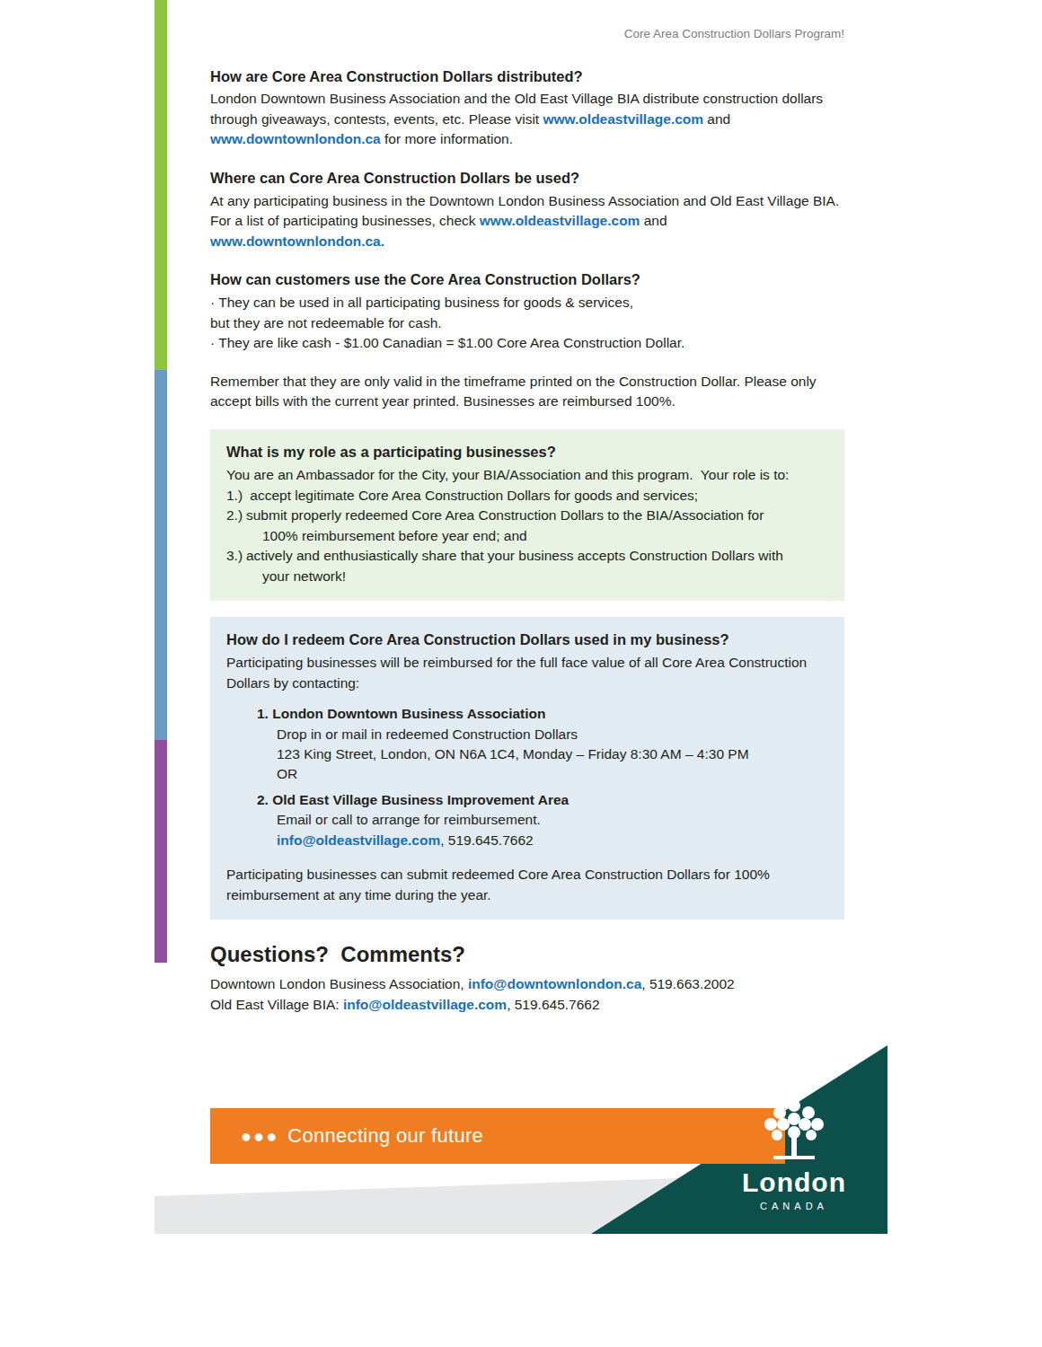Core Area Construction Dollars Program!
How are Core Area Construction Dollars distributed?
London Downtown Business Association and the Old East Village BIA distribute construction dollars through giveaways, contests, events, etc. Please visit www.oldeastvillage.com and www.downtownlondon.ca for more information.
Where can Core Area Construction Dollars be used?
At any participating business in the Downtown London Business Association and Old East Village BIA. For a list of participating businesses, check www.oldeastvillage.com and www.downtownlondon.ca.
How can customers use the Core Area Construction Dollars?
· They can be used in all participating business for goods & services,
but they are not redeemable for cash.
· They are like cash - $1.00 Canadian = $1.00 Core Area Construction Dollar.
Remember that they are only valid in the timeframe printed on the Construction Dollar. Please only accept bills with the current year printed. Businesses are reimbursed 100%.
What is my role as a participating businesses?
You are an Ambassador for the City, your BIA/Association and this program. Your role is to:
1.) accept legitimate Core Area Construction Dollars for goods and services;
2.) submit properly redeemed Core Area Construction Dollars to the BIA/Association for
100% reimbursement before year end; and
3.) actively and enthusiastically share that your business accepts Construction Dollars with
your network!
How do I redeem Core Area Construction Dollars used in my business?
Participating businesses will be reimbursed for the full face value of all Core Area Construction Dollars by contacting:
1. London Downtown Business Association
Drop in or mail in redeemed Construction Dollars
123 King Street, London, ON N6A 1C4, Monday – Friday 8:30 AM – 4:30 PM
OR
2. Old East Village Business Improvement Area
Email or call to arrange for reimbursement.
info@oldeastvillage.com, 519.645.7662
Participating businesses can submit redeemed Core Area Construction Dollars for 100% reimbursement at any time during the year.
Questions? Comments?
Downtown London Business Association, info@downtownlondon.ca, 519.663.2002
Old East Village BIA: info@oldeastvillage.com, 519.645.7662
●●● Connecting our future
London
CANADA